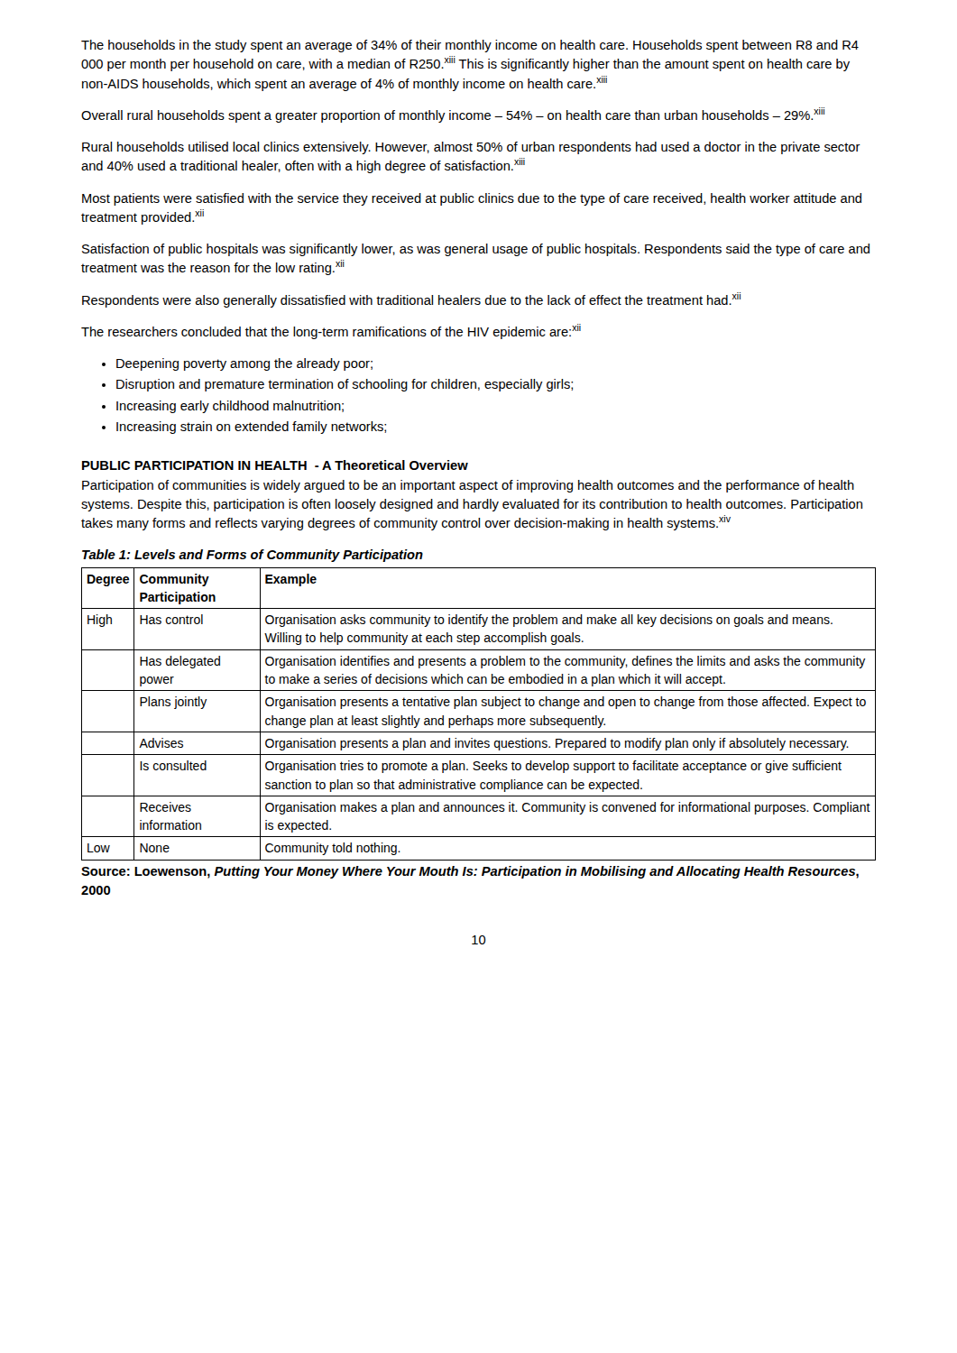The households in the study spent an average of 34% of their monthly income on health care. Households spent between R8 and R4 000 per month per household on care, with a median of R250.xiii This is significantly higher than the amount spent on health care by non-AIDS households, which spent an average of 4% of monthly income on health care.xiii
Overall rural households spent a greater proportion of monthly income – 54% – on health care than urban households – 29%.xiii
Rural households utilised local clinics extensively. However, almost 50% of urban respondents had used a doctor in the private sector and 40% used a traditional healer, often with a high degree of satisfaction.xiii
Most patients were satisfied with the service they received at public clinics due to the type of care received, health worker attitude and treatment provided.xii
Satisfaction of public hospitals was significantly lower, as was general usage of public hospitals. Respondents said the type of care and treatment was the reason for the low rating.xii
Respondents were also generally dissatisfied with traditional healers due to the lack of effect the treatment had.xii
The researchers concluded that the long-term ramifications of the HIV epidemic are:xii
Deepening poverty among the already poor;
Disruption and premature termination of schooling for children, especially girls;
Increasing early childhood malnutrition;
Increasing strain on extended family networks;
PUBLIC PARTICIPATION IN HEALTH - A Theoretical Overview
Participation of communities is widely argued to be an important aspect of improving health outcomes and the performance of health systems. Despite this, participation is often loosely designed and hardly evaluated for its contribution to health outcomes. Participation takes many forms and reflects varying degrees of community control over decision-making in health systems.xiv
Table 1: Levels and Forms of Community Participation
| Degree | Community Participation | Example |
| --- | --- | --- |
| High | Has control | Organisation asks community to identify the problem and make all key decisions on goals and means. Willing to help community at each step accomplish goals. |
| | Has delegated power | Organisation identifies and presents a problem to the community, defines the limits and asks the community to make a series of decisions which can be embodied in a plan which it will accept. |
| | Plans jointly | Organisation presents a tentative plan subject to change and open to change from those affected. Expect to change plan at least slightly and perhaps more subsequently. |
| | Advises | Organisation presents a plan and invites questions. Prepared to modify plan only if absolutely necessary. |
| | Is consulted | Organisation tries to promote a plan. Seeks to develop support to facilitate acceptance or give sufficient sanction to plan so that administrative compliance can be expected. |
| | Receives information | Organisation makes a plan and announces it. Community is convened for informational purposes. Compliant is expected. |
| Low | None | Community told nothing. |
Source: Loewenson, Putting Your Money Where Your Mouth Is: Participation in Mobilising and Allocating Health Resources, 2000
10